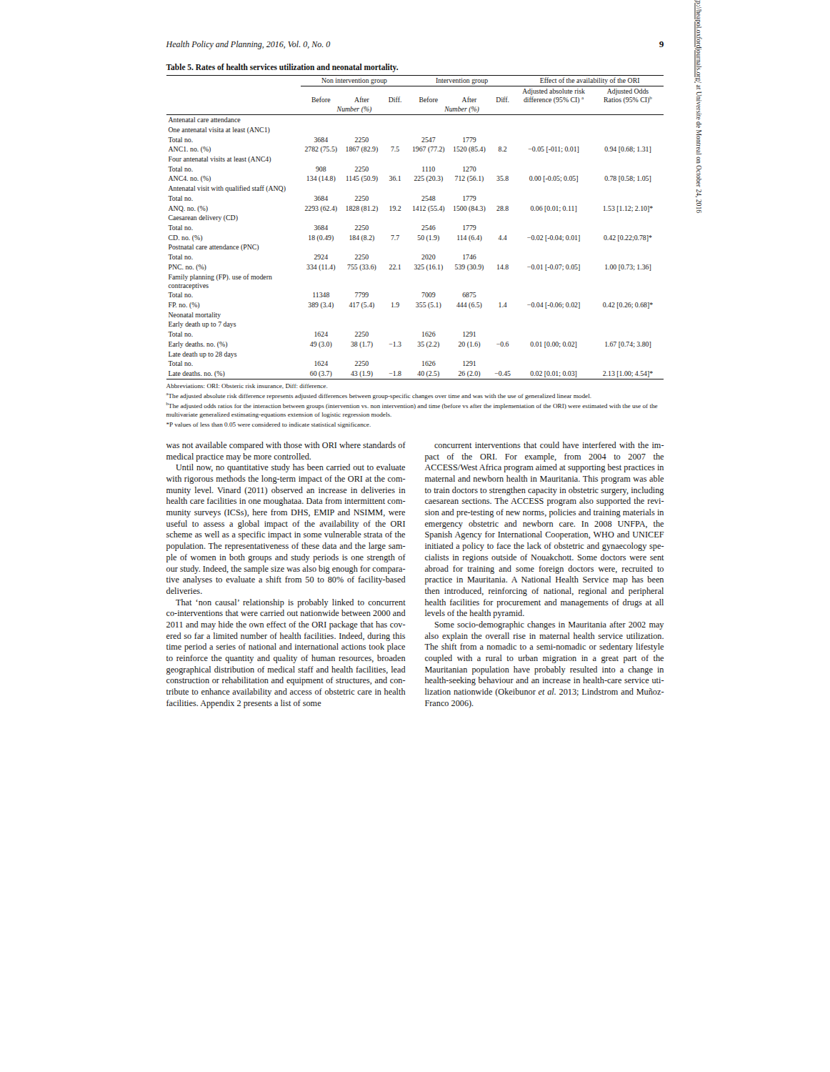Health Policy and Planning, 2016, Vol. 0, No. 0
9
Table 5. Rates of health services utilization and neonatal mortality.
| | Non intervention group | Intervention group | Effect of the availability of the ORI |
| --- | --- | --- | --- |
| | Before | After | Diff. | Before | After | Diff. | Adjusted absolute risk difference (95% CI) a | Adjusted Odds Ratios (95% CI) b |
| | Number (%) | Number (%) | | |
| Antenatal care attendance | | | | | | | | |
| One antenatal visita at least (ANC1) | | | | | | | | |
| Total no. | 3684 | 2250 | | 2547 | 1779 | | | |
| ANC1. no. (%) | 2782 (75.5) | 1867 (82.9) | 7.5 | 1967 (77.2) | 1520 (85.4) | 8.2 | −0.05 [-011; 0.01] | 0.94 [0.68; 1.31] |
| Four antenatal visits at least (ANC4) | | | | | | | | |
| Total no. | 908 | 2250 | | 1110 | 1270 | | | |
| ANC4. no. (%) | 134 (14.8) | 1145 (50.9) | 36.1 | 225 (20.3) | 712 (56.1) | 35.8 | 0.00 [-0.05; 0.05] | 0.78 [0.58; 1.05] |
| Antenatal visit with qualified staff (ANQ) | | | | | | | | |
| Total no. | 3684 | 2250 | | 2548 | 1779 | | | |
| ANQ. no. (%) | 2293 (62.4) | 1828 (81.2) | 19.2 | 1412 (55.4) | 1500 (84.3) | 28.8 | 0.06 [0.01; 0.11] | 1.53 [1.12; 2.10]* |
| Caesarean delivery (CD) | | | | | | | | |
| Total no. | 3684 | 2250 | | 2546 | 1779 | | | |
| CD. no. (%) | 18 (0.49) | 184 (8.2) | 7.7 | 50 (1.9) | 114 (6.4) | 4.4 | −0.02 [-0.04; 0.01] | 0.42 [0.22;0.78]* |
| Postnatal care attendance (PNC) | | | | | | | | |
| Total no. | 2924 | 2250 | | 2020 | 1746 | | | |
| PNC. no. (%) | 334 (11.4) | 755 (33.6) | 22.1 | 325 (16.1) | 539 (30.9) | 14.8 | −0.01 [-0.07; 0.05] | 1.00 [0.73; 1.36] |
| Family planning (FP). use of modern contraceptives | | | | | | | | |
| Total no. | 11348 | 7799 | | 7009 | 6875 | | | |
| FP. no. (%) | 389 (3.4) | 417 (5.4) | 1.9 | 355 (5.1) | 444 (6.5) | 1.4 | −0.04 [-0.06; 0.02] | 0.42 [0.26; 0.68]* |
| Neonatal mortality | | | | | | | | |
| Early death up to 7 days | | | | | | | | |
| Total no. | 1624 | 2250 | | 1626 | 1291 | | | |
| Early deaths. no. (%) | 49 (3.0) | 38 (1.7) | −1.3 | 35 (2.2) | 20 (1.6) | −0.6 | 0.01 [0.00; 0.02] | 1.67 [0.74; 3.80] |
| Late death up to 28 days | | | | | | | | |
| Total no. | 1624 | 2250 | | 1626 | 1291 | | | |
| Late deaths. no. (%) | 60 (3.7) | 43 (1.9) | −1.8 | 40 (2.5) | 26 (2.0) | −0.45 | 0.02 [0.01; 0.03] | 2.13 [1.00; 4.54]* |
Abbreviations: ORI: Obsteric risk insurance, Diff: difference.
aThe adjusted absolute risk difference represents adjusted differences between group-specific changes over time and was with the use of generalized linear model.
bThe adjusted odds ratios for the interaction between groups (intervention vs. non intervention) and time (before vs after the implementation of the ORI) were estimated with the use of the multivariate generalized estimating-equations extension of logistic regression models.
*P values of less than 0.05 were considered to indicate statistical significance.
was not available compared with those with ORI where standards of medical practice may be more controlled.
Until now, no quantitative study has been carried out to evaluate with rigorous methods the long-term impact of the ORI at the community level. Vinard (2011) observed an increase in deliveries in health care facilities in one moughataa. Data from intermittent community surveys (ICSs), here from DHS, EMIP and NSIMM, were useful to assess a global impact of the availability of the ORI scheme as well as a specific impact in some vulnerable strata of the population. The representativeness of these data and the large sample of women in both groups and study periods is one strength of our study. Indeed, the sample size was also big enough for comparative analyses to evaluate a shift from 50 to 80% of facility-based deliveries.
That ‘non causal’ relationship is probably linked to concurrent co-interventions that were carried out nationwide between 2000 and 2011 and may hide the own effect of the ORI package that has covered so far a limited number of health facilities. Indeed, during this time period a series of national and international actions took place to reinforce the quantity and quality of human resources, broaden geographical distribution of medical staff and health facilities, lead construction or rehabilitation and equipment of structures, and contribute to enhance availability and access of obstetric care in health facilities. Appendix 2 presents a list of some
concurrent interventions that could have interfered with the impact of the ORI. For example, from 2004 to 2007 the ACCESS/West Africa program aimed at supporting best practices in maternal and newborn health in Mauritania. This program was able to train doctors to strengthen capacity in obstetric surgery, including caesarean sections. The ACCESS program also supported the revision and pre-testing of new norms, policies and training materials in emergency obstetric and newborn care. In 2008 UNFPA, the Spanish Agency for International Cooperation, WHO and UNICEF initiated a policy to face the lack of obstetric and gynaecology specialists in regions outside of Nouakchott. Some doctors were sent abroad for training and some foreign doctors were, recruited to practice in Mauritania. A National Health Service map has been then introduced, reinforcing of national, regional and peripheral health facilities for procurement and managements of drugs at all levels of the health pyramid.
Some socio-demographic changes in Mauritania after 2002 may also explain the overall rise in maternal health service utilization. The shift from a nomadic to a semi-nomadic or sedentary lifestyle coupled with a rural to urban migration in a great part of the Mauritanian population have probably resulted into a change in health-seeking behaviour and an increase in health-care service utilization nationwide (Okeibunor et al. 2013; Lindstrom and Muñoz-Franco 2006).
Downloaded from http://heapol.oxfordjournals.org/ at Universite de Montreal on October 24, 2016